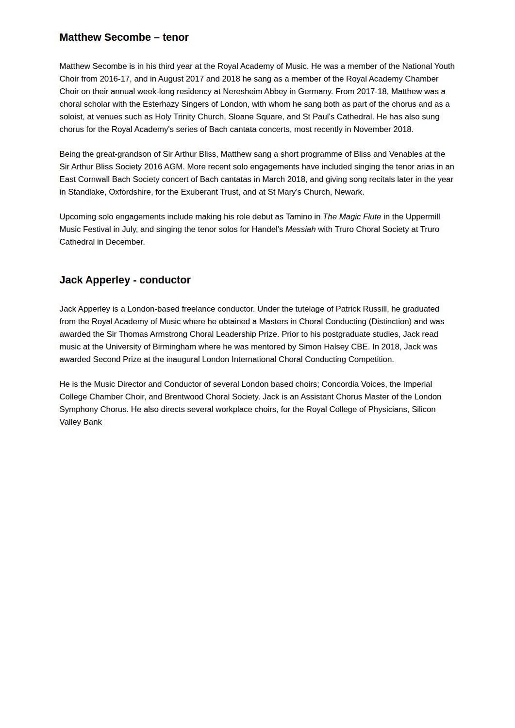Matthew Secombe – tenor
Matthew Secombe is in his third year at the Royal Academy of Music. He was a member of the National Youth Choir from 2016-17, and in August 2017 and 2018 he sang as a member of the Royal Academy Chamber Choir on their annual week-long residency at Neresheim Abbey in Germany. From 2017-18, Matthew was a choral scholar with the Esterhazy Singers of London, with whom he sang both as part of the chorus and as a soloist, at venues such as Holy Trinity Church, Sloane Square, and St Paul's Cathedral. He has also sung chorus for the Royal Academy's series of Bach cantata concerts, most recently in November 2018.
Being the great-grandson of Sir Arthur Bliss, Matthew sang a short programme of Bliss and Venables at the Sir Arthur Bliss Society 2016 AGM. More recent solo engagements have included singing the tenor arias in an East Cornwall Bach Society concert of Bach cantatas in March 2018, and giving song recitals later in the year in Standlake, Oxfordshire, for the Exuberant Trust, and at St Mary's Church, Newark.
Upcoming solo engagements include making his role debut as Tamino in The Magic Flute in the Uppermill Music Festival in July, and singing the tenor solos for Handel's Messiah with Truro Choral Society at Truro Cathedral in December.
Jack Apperley - conductor
Jack Apperley is a London-based freelance conductor. Under the tutelage of Patrick Russill, he graduated from the Royal Academy of Music where he obtained a Masters in Choral Conducting (Distinction) and was awarded the Sir Thomas Armstrong Choral Leadership Prize. Prior to his postgraduate studies, Jack read music at the University of Birmingham where he was mentored by Simon Halsey CBE. In 2018, Jack was awarded Second Prize at the inaugural London International Choral Conducting Competition.
He is the Music Director and Conductor of several London based choirs; Concordia Voices, the Imperial College Chamber Choir, and Brentwood Choral Society. Jack is an Assistant Chorus Master of the London Symphony Chorus. He also directs several workplace choirs, for the Royal College of Physicians, Silicon Valley Bank